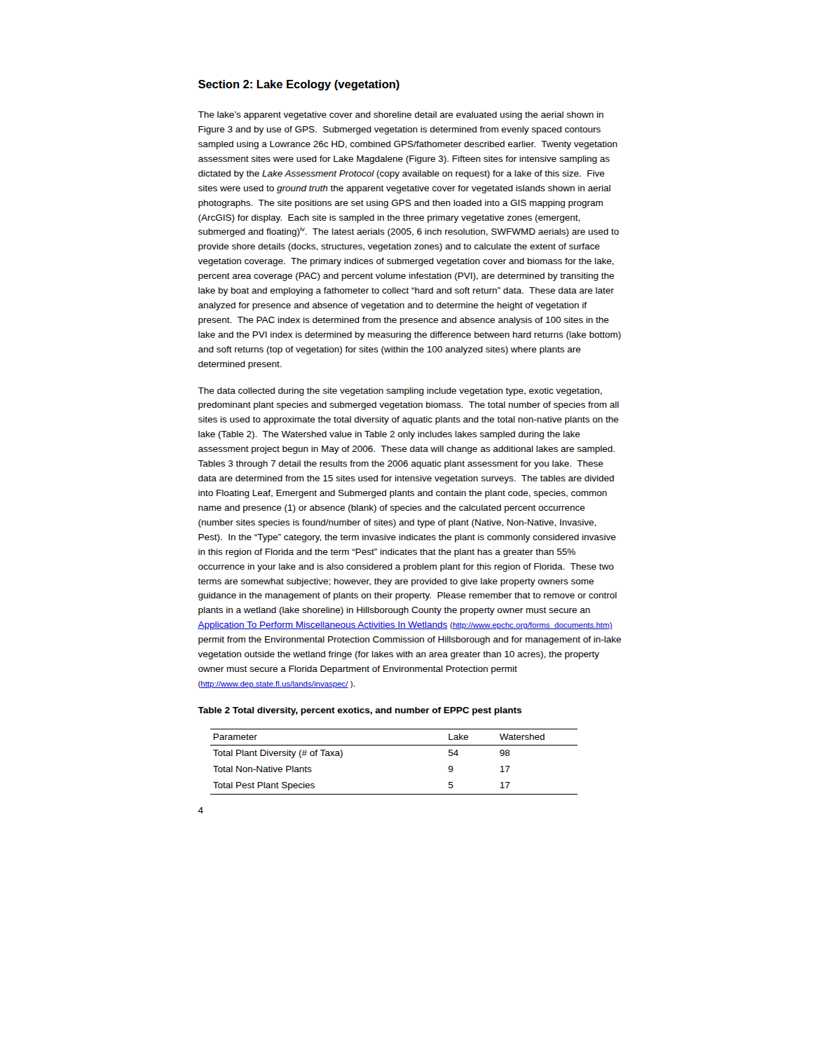Section 2: Lake Ecology (vegetation)
The lake’s apparent vegetative cover and shoreline detail are evaluated using the aerial shown in Figure 3 and by use of GPS. Submerged vegetation is determined from evenly spaced contours sampled using a Lowrance 26c HD, combined GPS/fathometer described earlier. Twenty vegetation assessment sites were used for Lake Magdalene (Figure 3). Fifteen sites for intensive sampling as dictated by the Lake Assessment Protocol (copy available on request) for a lake of this size. Five sites were used to ground truth the apparent vegetative cover for vegetated islands shown in aerial photographs. The site positions are set using GPS and then loaded into a GIS mapping program (ArcGIS) for display. Each site is sampled in the three primary vegetative zones (emergent, submerged and floating)iv. The latest aerials (2005, 6 inch resolution, SWFWMD aerials) are used to provide shore details (docks, structures, vegetation zones) and to calculate the extent of surface vegetation coverage. The primary indices of submerged vegetation cover and biomass for the lake, percent area coverage (PAC) and percent volume infestation (PVI), are determined by transiting the lake by boat and employing a fathometer to collect “hard and soft return” data. These data are later analyzed for presence and absence of vegetation and to determine the height of vegetation if present. The PAC index is determined from the presence and absence analysis of 100 sites in the lake and the PVI index is determined by measuring the difference between hard returns (lake bottom) and soft returns (top of vegetation) for sites (within the 100 analyzed sites) where plants are determined present.
The data collected during the site vegetation sampling include vegetation type, exotic vegetation, predominant plant species and submerged vegetation biomass. The total number of species from all sites is used to approximate the total diversity of aquatic plants and the total non-native plants on the lake (Table 2). The Watershed value in Table 2 only includes lakes sampled during the lake assessment project begun in May of 2006. These data will change as additional lakes are sampled. Tables 3 through 7 detail the results from the 2006 aquatic plant assessment for you lake. These data are determined from the 15 sites used for intensive vegetation surveys. The tables are divided into Floating Leaf, Emergent and Submerged plants and contain the plant code, species, common name and presence (1) or absence (blank) of species and the calculated percent occurrence (number sites species is found/number of sites) and type of plant (Native, Non-Native, Invasive, Pest). In the “Type” category, the term invasive indicates the plant is commonly considered invasive in this region of Florida and the term “Pest” indicates that the plant has a greater than 55% occurrence in your lake and is also considered a problem plant for this region of Florida. These two terms are somewhat subjective; however, they are provided to give lake property owners some guidance in the management of plants on their property. Please remember that to remove or control plants in a wetland (lake shoreline) in Hillsborough County the property owner must secure an Application To Perform Miscellaneous Activities In Wetlands (http://www.epchc.org/forms_documents.htm) permit from the Environmental Protection Commission of Hillsborough and for management of in-lake vegetation outside the wetland fringe (for lakes with an area greater than 10 acres), the property owner must secure a Florida Department of Environmental Protection permit (http://www.dep.state.fl.us/lands/invaspec/ ).
Table 2 Total diversity, percent exotics, and number of EPPC pest plants
| Parameter | Lake | Watershed |
| Total Plant Diversity (# of Taxa) | 54 | 98 |
| Total Non-Native Plants | 9 | 17 |
| Total Pest Plant Species | 5 | 17 |
4